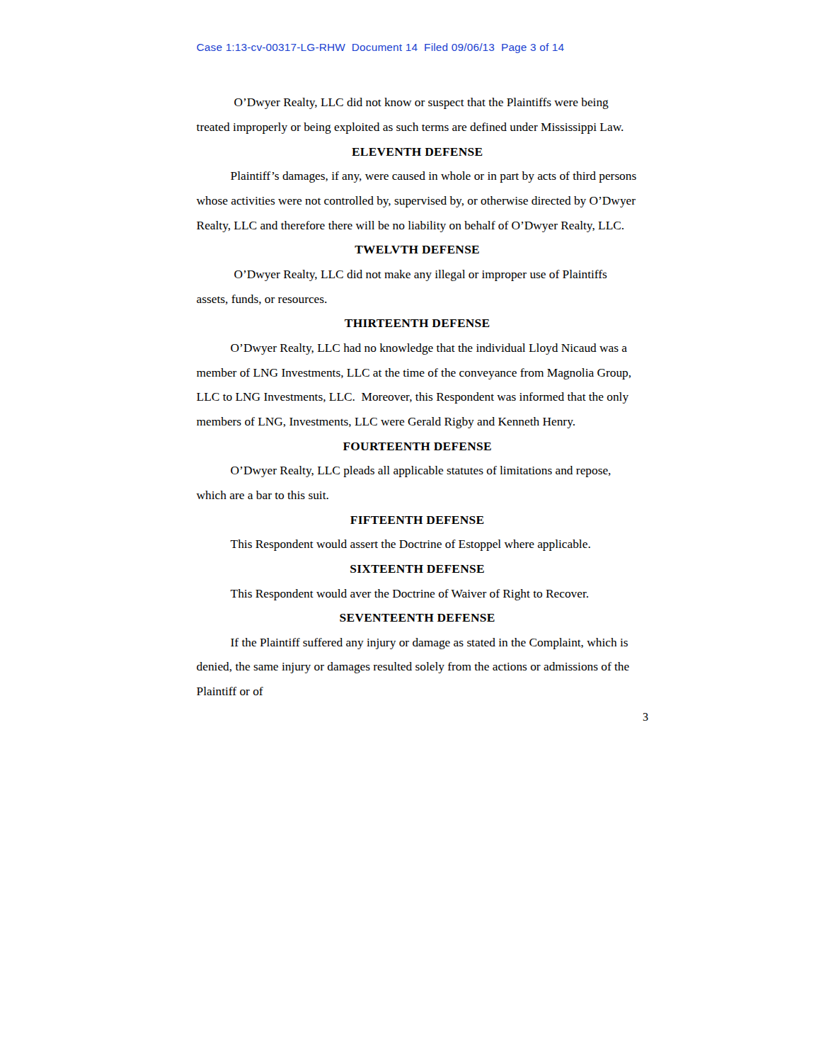Case 1:13-cv-00317-LG-RHW Document 14 Filed 09/06/13 Page 3 of 14
O’Dwyer Realty, LLC did not know or suspect that the Plaintiffs were being treated improperly or being exploited as such terms are defined under Mississippi Law.
ELEVENTH DEFENSE
Plaintiff’s damages, if any, were caused in whole or in part by acts of third persons whose activities were not controlled by, supervised by, or otherwise directed by O’Dwyer Realty, LLC and therefore there will be no liability on behalf of O’Dwyer Realty, LLC.
TWELVTH DEFENSE
O’Dwyer Realty, LLC did not make any illegal or improper use of Plaintiffs assets, funds, or resources.
THIRTEENTH DEFENSE
O’Dwyer Realty, LLC had no knowledge that the individual Lloyd Nicaud was a member of LNG Investments, LLC at the time of the conveyance from Magnolia Group, LLC to LNG Investments, LLC. Moreover, this Respondent was informed that the only members of LNG, Investments, LLC were Gerald Rigby and Kenneth Henry.
FOURTEENTH DEFENSE
O’Dwyer Realty, LLC pleads all applicable statutes of limitations and repose, which are a bar to this suit.
FIFTEENTH DEFENSE
This Respondent would assert the Doctrine of Estoppel where applicable.
SIXTEENTH DEFENSE
This Respondent would aver the Doctrine of Waiver of Right to Recover.
SEVENTEENTH DEFENSE
If the Plaintiff suffered any injury or damage as stated in the Complaint, which is denied, the same injury or damages resulted solely from the actions or admissions of the Plaintiff or of
3